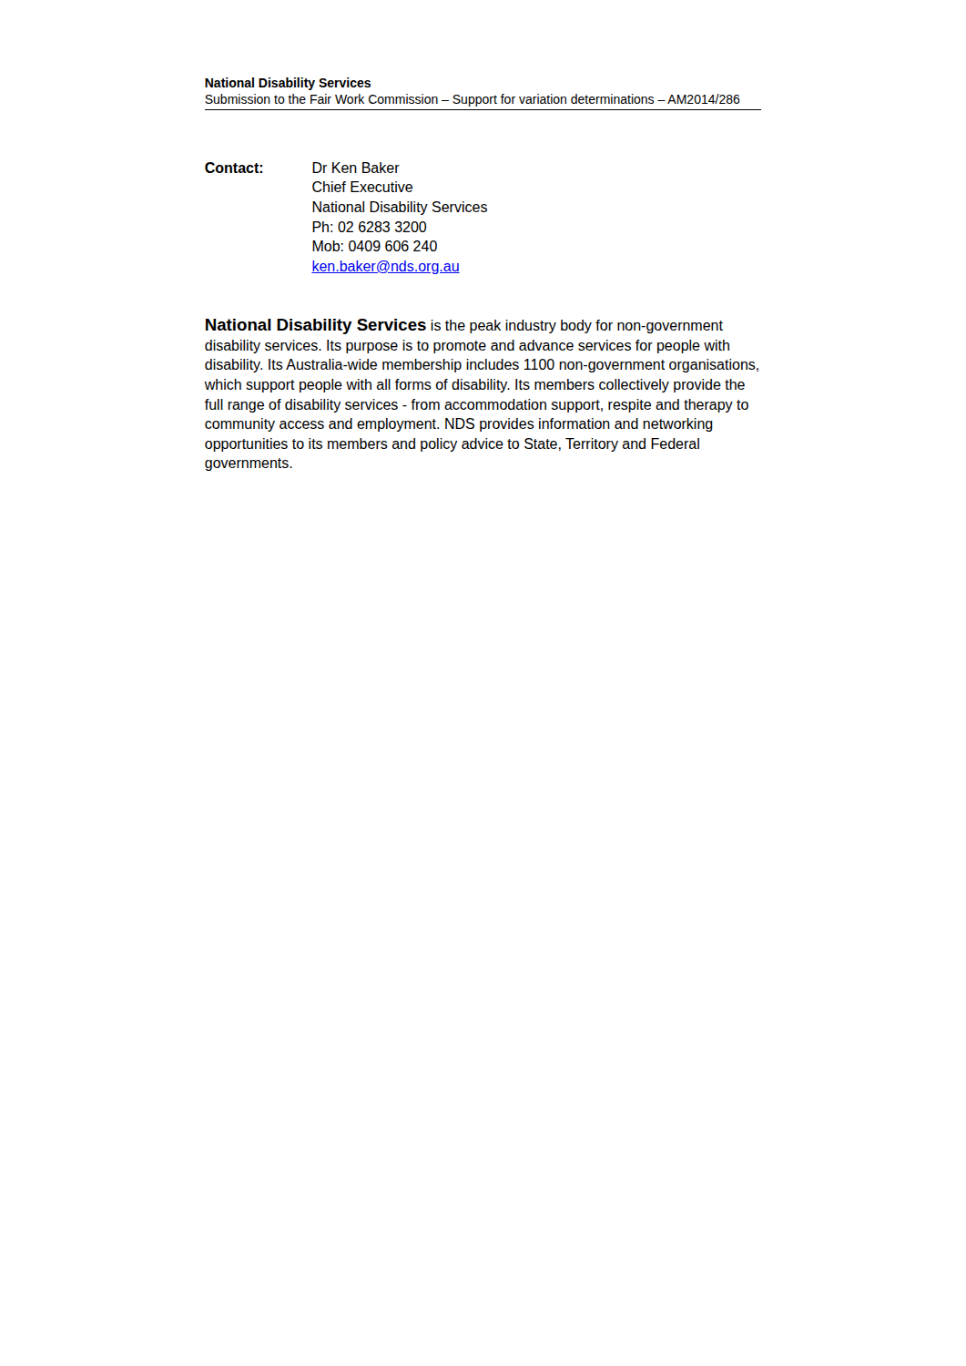National Disability Services
Submission to the Fair Work Commission – Support for variation determinations – AM2014/286
Contact:
Dr Ken Baker
Chief Executive
National Disability Services
Ph: 02 6283 3200
Mob: 0409 606 240
ken.baker@nds.org.au
National Disability Services is the peak industry body for non-government disability services. Its purpose is to promote and advance services for people with disability. Its Australia-wide membership includes 1100 non-government organisations, which support people with all forms of disability. Its members collectively provide the full range of disability services - from accommodation support, respite and therapy to community access and employment. NDS provides information and networking opportunities to its members and policy advice to State, Territory and Federal governments.